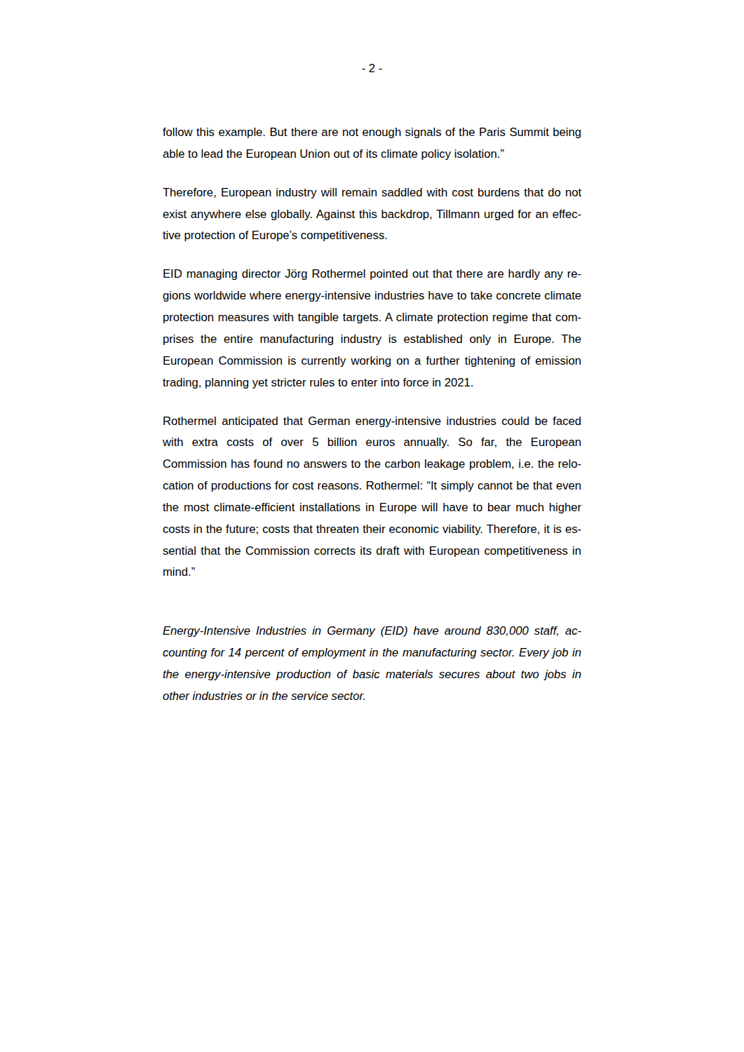- 2 -
follow this example. But there are not enough signals of the Paris Summit being able to lead the European Union out of its climate policy isolation.”
Therefore, European industry will remain saddled with cost burdens that do not exist anywhere else globally. Against this backdrop, Tillmann urged for an effective protection of Europe’s competitiveness.
EID managing director Jörg Rothermel pointed out that there are hardly any regions worldwide where energy-intensive industries have to take concrete climate protection measures with tangible targets. A climate protection regime that comprises the entire manufacturing industry is established only in Europe. The European Commission is currently working on a further tightening of emission trading, planning yet stricter rules to enter into force in 2021.
Rothermel anticipated that German energy-intensive industries could be faced with extra costs of over 5 billion euros annually. So far, the European Commission has found no answers to the carbon leakage problem, i.e. the relocation of productions for cost reasons. Rothermel: “It simply cannot be that even the most climate-efficient installations in Europe will have to bear much higher costs in the future; costs that threaten their economic viability. Therefore, it is essential that the Commission corrects its draft with European competitiveness in mind.”
Energy-Intensive Industries in Germany (EID) have around 830,000 staff, accounting for 14 percent of employment in the manufacturing sector. Every job in the energy-intensive production of basic materials secures about two jobs in other industries or in the service sector.